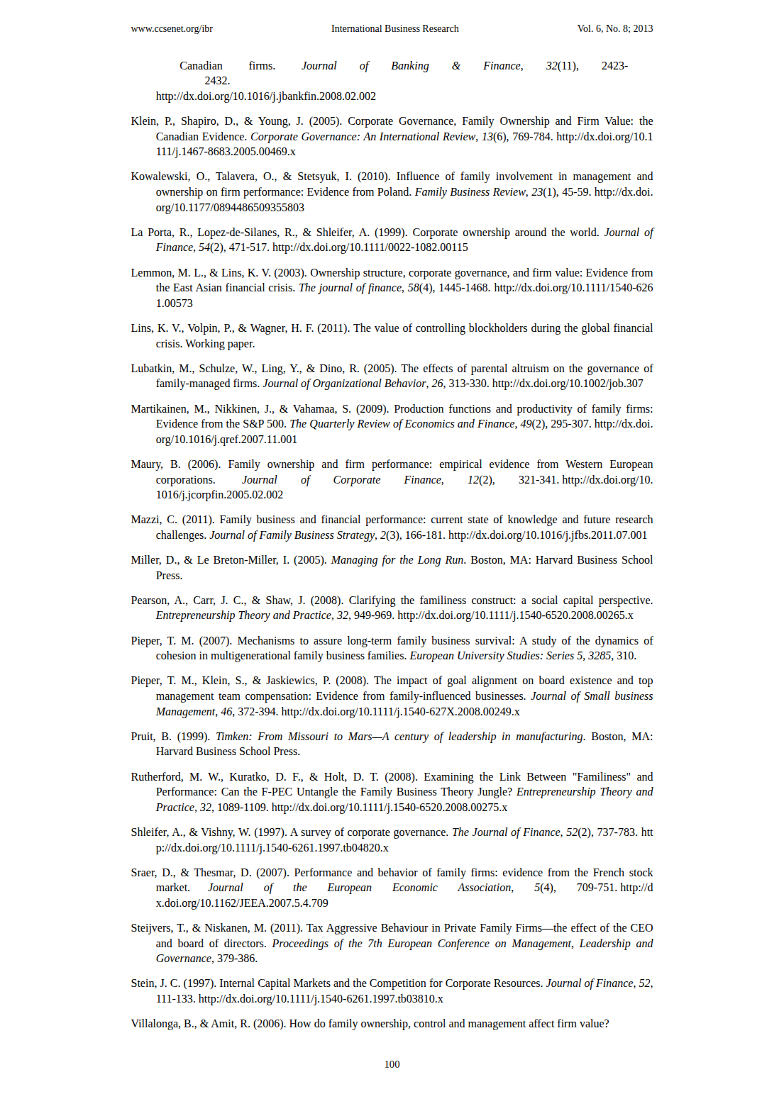www.ccsenet.org/ibr International Business Research Vol. 6, No. 8; 2013
Canadian firms. Journal of Banking & Finance, 32(11), 2423-2432.
http://dx.doi.org/10.1016/j.jbankfin.2008.02.002
Klein, P., Shapiro, D., & Young, J. (2005). Corporate Governance, Family Ownership and Firm Value: the Canadian Evidence. Corporate Governance: An International Review, 13(6), 769-784. http://dx.doi.org/10.1111/j.1467-8683.2005.00469.x
Kowalewski, O., Talavera, O., & Stetsyuk, I. (2010). Influence of family involvement in management and ownership on firm performance: Evidence from Poland. Family Business Review, 23(1), 45-59. http://dx.doi.org/10.1177/0894486509355803
La Porta, R., Lopez-de-Silanes, R., & Shleifer, A. (1999). Corporate ownership around the world. Journal of Finance, 54(2), 471-517. http://dx.doi.org/10.1111/0022-1082.00115
Lemmon, M. L., & Lins, K. V. (2003). Ownership structure, corporate governance, and firm value: Evidence from the East Asian financial crisis. The journal of finance, 58(4), 1445-1468. http://dx.doi.org/10.1111/1540-6261.00573
Lins, K. V., Volpin, P., & Wagner, H. F. (2011). The value of controlling blockholders during the global financial crisis. Working paper.
Lubatkin, M., Schulze, W., Ling, Y., & Dino, R. (2005). The effects of parental altruism on the governance of family-managed firms. Journal of Organizational Behavior, 26, 313-330. http://dx.doi.org/10.1002/job.307
Martikainen, M., Nikkinen, J., & Vahamaa, S. (2009). Production functions and productivity of family firms: Evidence from the S&P 500. The Quarterly Review of Economics and Finance, 49(2), 295-307. http://dx.doi.org/10.1016/j.qref.2007.11.001
Maury, B. (2006). Family ownership and firm performance: empirical evidence from Western European corporations. Journal of Corporate Finance, 12(2), 321-341. http://dx.doi.org/10.1016/j.jcorpfin.2005.02.002
Mazzi, C. (2011). Family business and financial performance: current state of knowledge and future research challenges. Journal of Family Business Strategy, 2(3), 166-181. http://dx.doi.org/10.1016/j.jfbs.2011.07.001
Miller, D., & Le Breton-Miller, I. (2005). Managing for the Long Run. Boston, MA: Harvard Business School Press.
Pearson, A., Carr, J. C., & Shaw, J. (2008). Clarifying the familiness construct: a social capital perspective. Entrepreneurship Theory and Practice, 32, 949-969. http://dx.doi.org/10.1111/j.1540-6520.2008.00265.x
Pieper, T. M. (2007). Mechanisms to assure long-term family business survival: A study of the dynamics of cohesion in multigenerational family business families. European University Studies: Series 5, 3285, 310.
Pieper, T. M., Klein, S., & Jaskiewics, P. (2008). The impact of goal alignment on board existence and top management team compensation: Evidence from family-influenced businesses. Journal of Small business Management, 46, 372-394. http://dx.doi.org/10.1111/j.1540-627X.2008.00249.x
Pruit, B. (1999). Timken: From Missouri to Mars—A century of leadership in manufacturing. Boston, MA: Harvard Business School Press.
Rutherford, M. W., Kuratko, D. F., & Holt, D. T. (2008). Examining the Link Between "Familiness" and Performance: Can the F-PEC Untangle the Family Business Theory Jungle? Entrepreneurship Theory and Practice, 32, 1089-1109. http://dx.doi.org/10.1111/j.1540-6520.2008.00275.x
Shleifer, A., & Vishny, W. (1997). A survey of corporate governance. The Journal of Finance, 52(2), 737-783. http://dx.doi.org/10.1111/j.1540-6261.1997.tb04820.x
Sraer, D., & Thesmar, D. (2007). Performance and behavior of family firms: evidence from the French stock market. Journal of the European Economic Association, 5(4), 709-751. http://dx.doi.org/10.1162/JEEA.2007.5.4.709
Steijvers, T., & Niskanen, M. (2011). Tax Aggressive Behaviour in Private Family Firms—the effect of the CEO and board of directors. Proceedings of the 7th European Conference on Management, Leadership and Governance, 379-386.
Stein, J. C. (1997). Internal Capital Markets and the Competition for Corporate Resources. Journal of Finance, 52, 111-133. http://dx.doi.org/10.1111/j.1540-6261.1997.tb03810.x
Villalonga, B., & Amit, R. (2006). How do family ownership, control and management affect firm value?
100